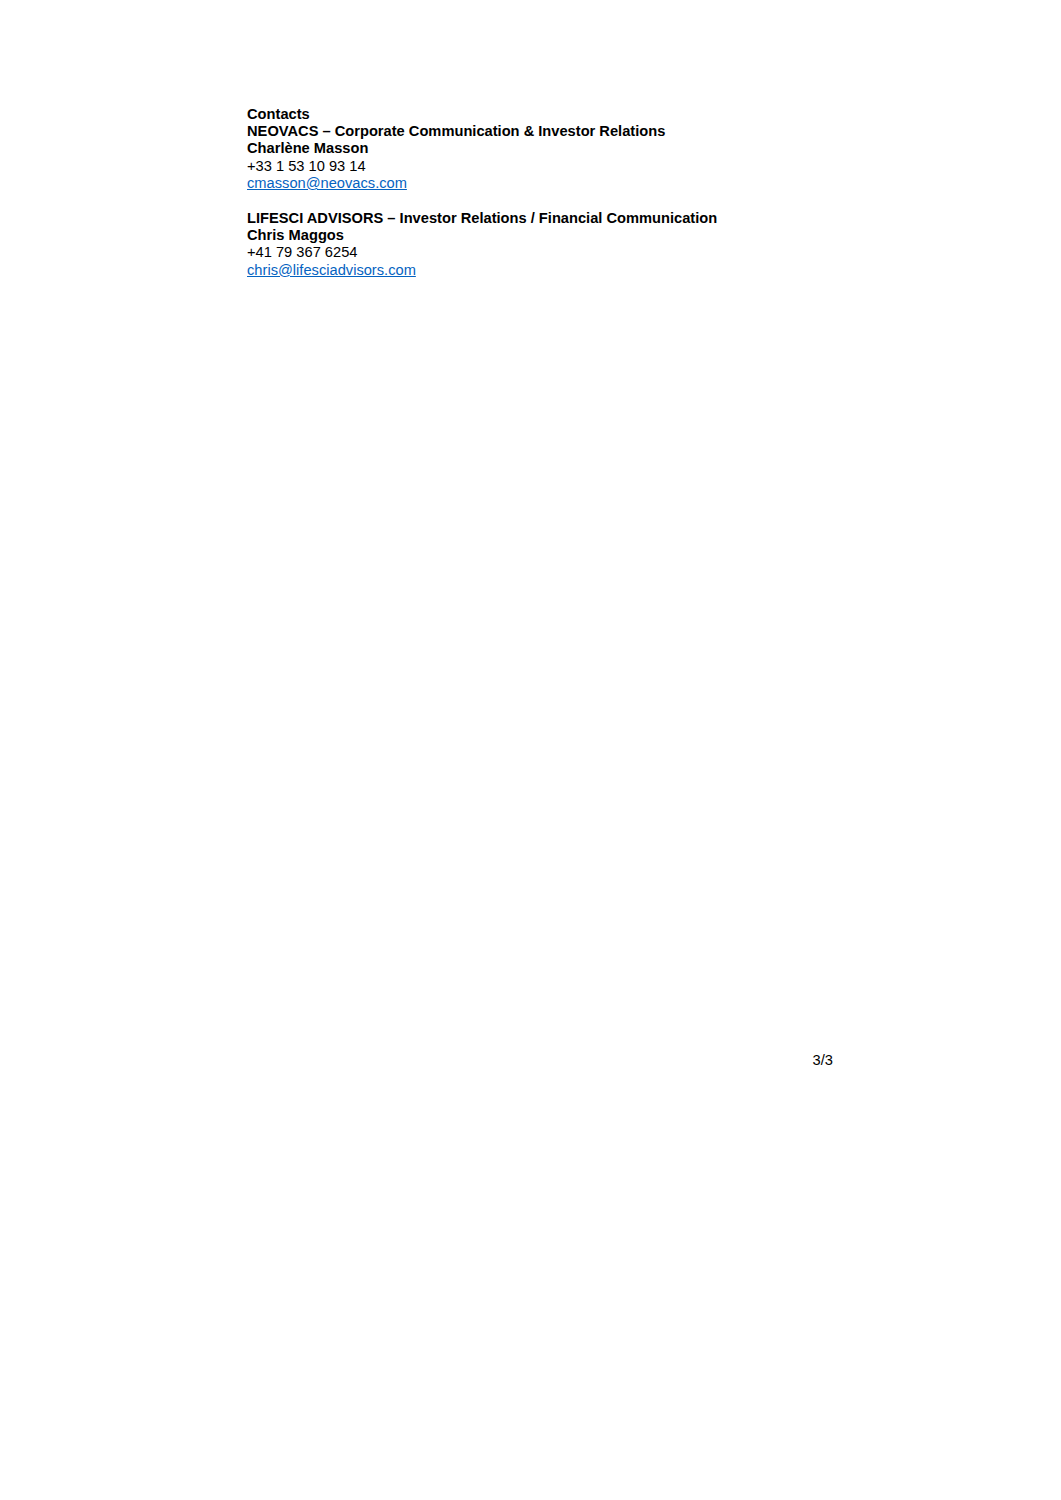Contacts
NEOVACS – Corporate Communication & Investor Relations
Charlène Masson
+33 1 53 10 93 14
cmasson@neovacs.com
LIFESCI ADVISORS – Investor Relations / Financial Communication
Chris Maggos
+41 79 367 6254
chris@lifesciadvisors.com
3/3